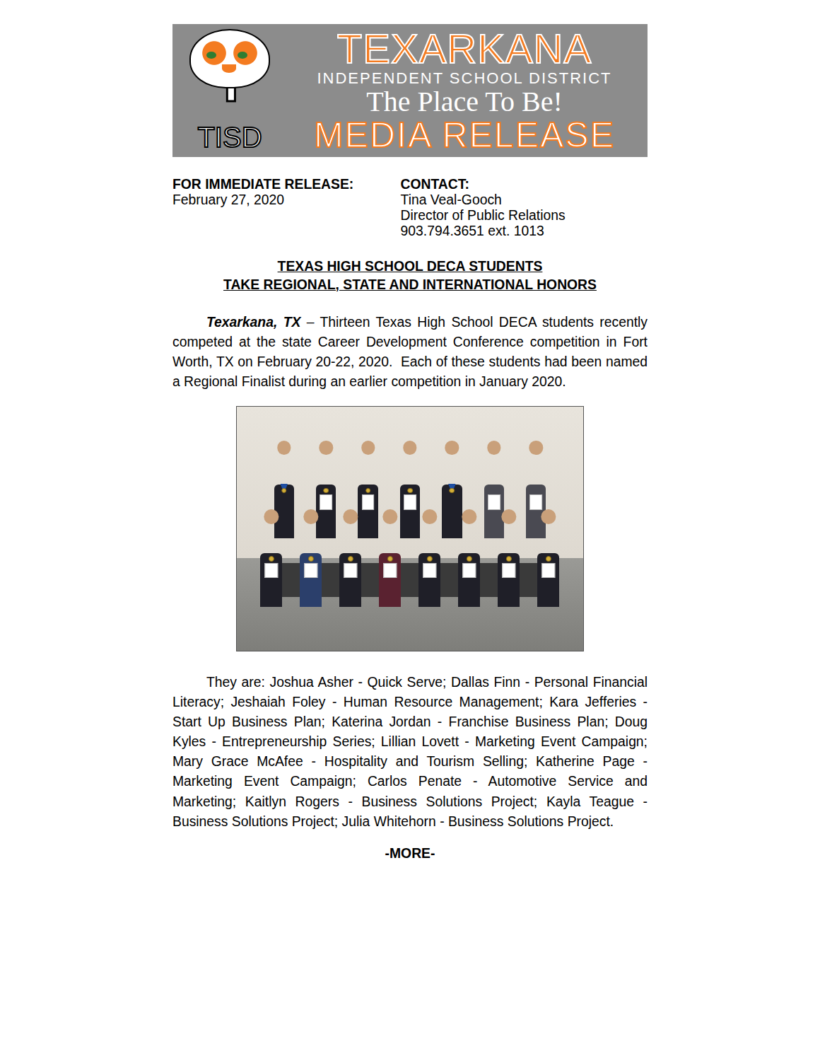T
TISD
TEXARKANA
INDEPENDENT SCHOOL DISTRICT
The Place To Be!
MEDIA RELEASE
FOR IMMEDIATE RELEASE:
February 27, 2020
CONTACT:
Tina Veal-Gooch
Director of Public Relations
903.794.3651 ext. 1013
TEXAS HIGH SCHOOL DECA STUDENTS
TAKE REGIONAL, STATE AND INTERNATIONAL HONORS
Texarkana, TX – Thirteen Texas High School DECA students recently competed at the state Career Development Conference competition in Fort Worth, TX on February 20-22, 2020. Each of these students had been named a Regional Finalist during an earlier competition in January 2020.
They are: Joshua Asher - Quick Serve; Dallas Finn - Personal Financial Literacy; Jeshaiah Foley - Human Resource Management; Kara Jefferies - Start Up Business Plan; Katerina Jordan - Franchise Business Plan; Doug Kyles - Entrepreneurship Series; Lillian Lovett - Marketing Event Campaign; Mary Grace McAfee - Hospitality and Tourism Selling; Katherine Page - Marketing Event Campaign; Carlos Penate - Automotive Service and Marketing; Kaitlyn Rogers - Business Solutions Project; Kayla Teague - Business Solutions Project; Julia Whitehorn - Business Solutions Project.
-MORE-